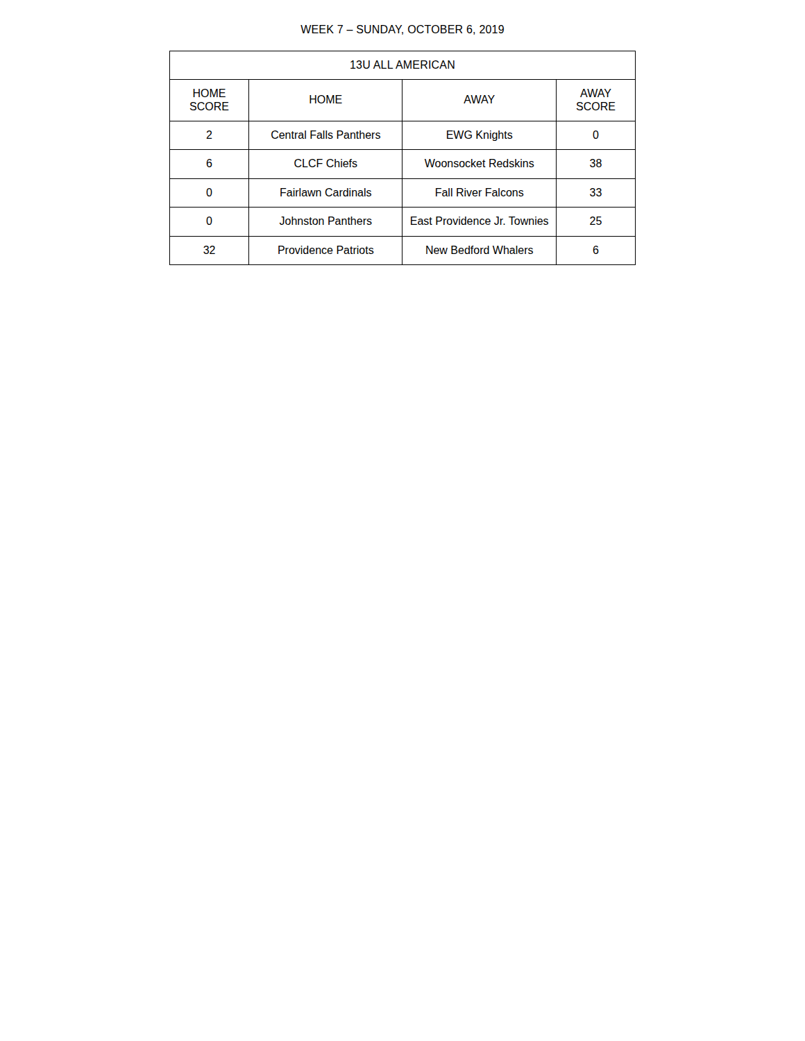WEEK 7 – SUNDAY, OCTOBER 6, 2019
| 13U ALL AMERICAN |
| HOME SCORE | HOME | AWAY | AWAY SCORE |
| 2 | Central Falls Panthers | EWG Knights | 0 |
| 6 | CLCF Chiefs | Woonsocket Redskins | 38 |
| 0 | Fairlawn Cardinals | Fall River Falcons | 33 |
| 0 | Johnston Panthers | East Providence Jr. Townies | 25 |
| 32 | Providence Patriots | New Bedford Whalers | 6 |